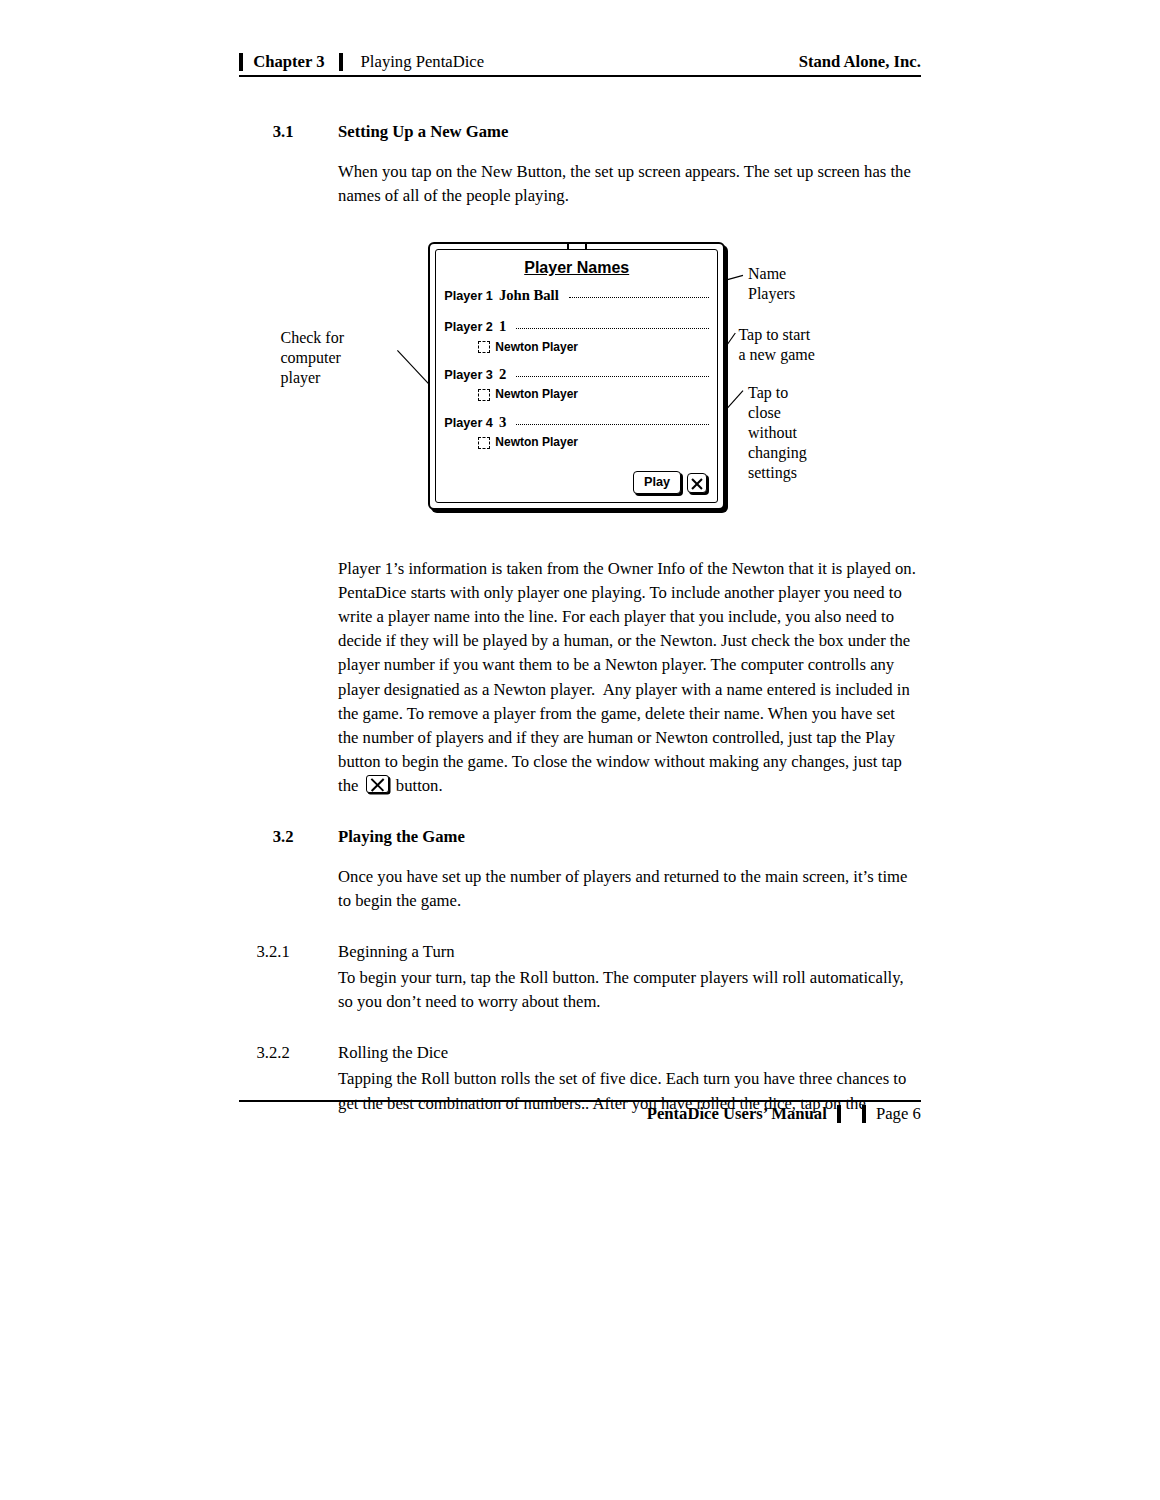Chapter 3
Playing PentaDice
Stand Alone, Inc.
3.1
Setting Up a New Game
When you tap on the New Button, the set up screen appears. The set up screen has the names of all of the people playing.
Player Names
Player 1 John Ball
Player 2 1
Newton Player
Player 3 2
Newton Player
Player 4 3
Newton Player
Play
Name
Players
Tap to start
a new game
Tap to
close
without
changing
settings
Check for
computer
player
Player 1’s information is taken from the Owner Info of the Newton that it is played on. PentaDice starts with only player one playing. To include another player you need to write a player name into the line. For each player that you include, you also need to decide if they will be played by a human, or the Newton. Just check the box under the player number if you want them to be a Newton player. The computer controlls any player designatied as a Newton player. Any player with a name entered is included in the game. To remove a player from the game, delete their name. When you have set the number of players and if they are human or Newton controlled, just tap the Play button to begin the game. To close the window without making any changes, just tap the button.
3.2
Playing the Game
Once you have set up the number of players and returned to the main screen, it’s time to begin the game.
3.2.1
Beginning a Turn
To begin your turn, tap the Roll button. The computer players will roll automatically, so you don’t need to worry about them.
3.2.2
Rolling the Dice
Tapping the Roll button rolls the set of five dice. Each turn you have three chances to get the best combination of numbers.. After you have rolled the dice, tap on the
PentaDice Users’ Manual
Page 6